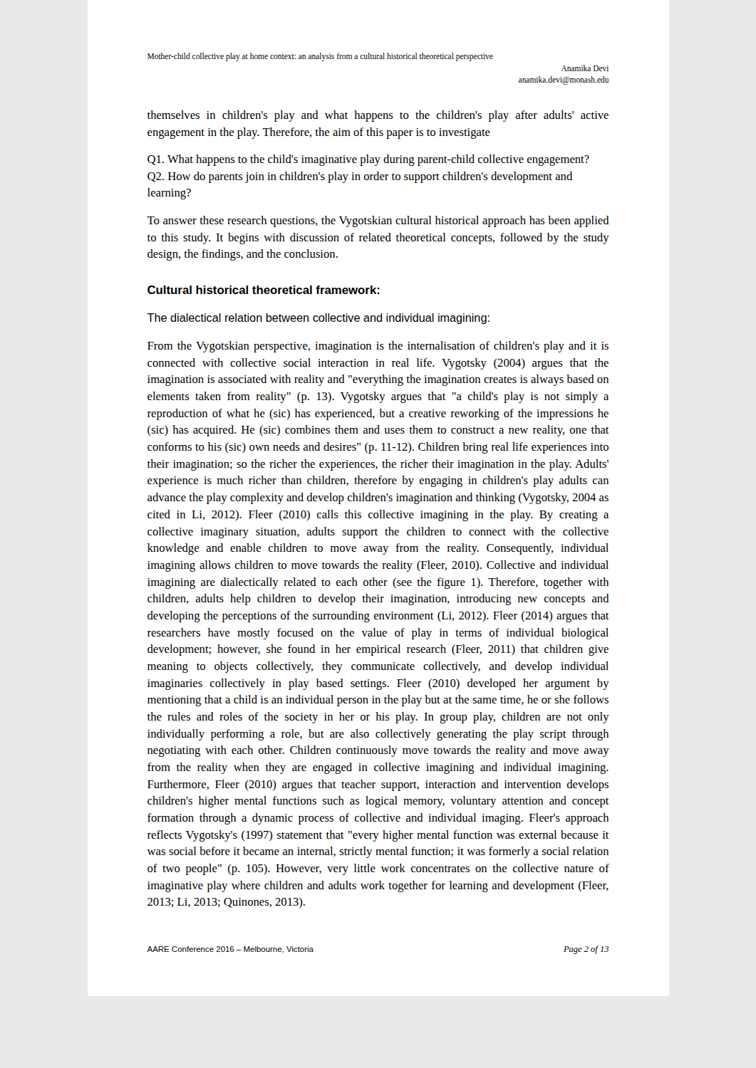Mother-child collective play at home context: an analysis from a cultural historical theoretical perspective
Anamika Devi
anamika.devi@monash.edu
themselves in children's play and what happens to the children's play after adults' active engagement in the play. Therefore, the aim of this paper is to investigate
Q1. What happens to the child's imaginative play during parent-child collective engagement?
Q2. How do parents join in children's play in order to support children's development and learning?
To answer these research questions, the Vygotskian cultural historical approach has been applied to this study. It begins with discussion of related theoretical concepts, followed by the study design, the findings, and the conclusion.
Cultural historical theoretical framework:
The dialectical relation between collective and individual imagining:
From the Vygotskian perspective, imagination is the internalisation of children's play and it is connected with collective social interaction in real life. Vygotsky (2004) argues that the imagination is associated with reality and "everything the imagination creates is always based on elements taken from reality" (p. 13). Vygotsky argues that "a child's play is not simply a reproduction of what he (sic) has experienced, but a creative reworking of the impressions he (sic) has acquired. He (sic) combines them and uses them to construct a new reality, one that conforms to his (sic) own needs and desires" (p. 11-12). Children bring real life experiences into their imagination; so the richer the experiences, the richer their imagination in the play. Adults' experience is much richer than children, therefore by engaging in children's play adults can advance the play complexity and develop children's imagination and thinking (Vygotsky, 2004 as cited in Li, 2012). Fleer (2010) calls this collective imagining in the play. By creating a collective imaginary situation, adults support the children to connect with the collective knowledge and enable children to move away from the reality. Consequently, individual imagining allows children to move towards the reality (Fleer, 2010). Collective and individual imagining are dialectically related to each other (see the figure 1). Therefore, together with children, adults help children to develop their imagination, introducing new concepts and developing the perceptions of the surrounding environment (Li, 2012). Fleer (2014) argues that researchers have mostly focused on the value of play in terms of individual biological development; however, she found in her empirical research (Fleer, 2011) that children give meaning to objects collectively, they communicate collectively, and develop individual imaginaries collectively in play based settings. Fleer (2010) developed her argument by mentioning that a child is an individual person in the play but at the same time, he or she follows the rules and roles of the society in her or his play. In group play, children are not only individually performing a role, but are also collectively generating the play script through negotiating with each other. Children continuously move towards the reality and move away from the reality when they are engaged in collective imagining and individual imagining. Furthermore, Fleer (2010) argues that teacher support, interaction and intervention develops children's higher mental functions such as logical memory, voluntary attention and concept formation through a dynamic process of collective and individual imaging. Fleer's approach reflects Vygotsky's (1997) statement that "every higher mental function was external because it was social before it became an internal, strictly mental function; it was formerly a social relation of two people" (p. 105). However, very little work concentrates on the collective nature of imaginative play where children and adults work together for learning and development (Fleer, 2013; Li, 2013; Quinones, 2013).
AARE Conference 2016 – Melbourne, Victoria Page 2 of 13